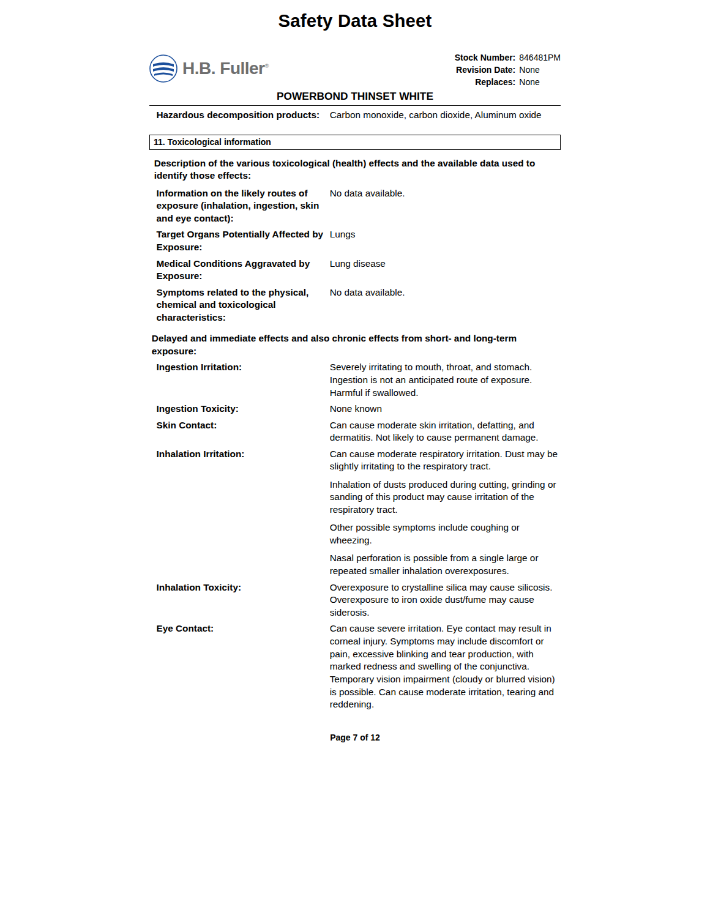Safety Data Sheet
H.B. Fuller®
| Stock Number: | 846481PM |
| Revision Date: | None |
| Replaces: | None |
POWERBOND THINSET WHITE
Hazardous decomposition products:
Carbon monoxide, carbon dioxide, Aluminum oxide
11. Toxicological information
Description of the various toxicological (health) effects and the available data used to identify those effects:
Information on the likely routes of exposure (inhalation, ingestion, skin and eye contact):
No data available.
Target Organs Potentially Affected by Exposure:
Lungs
Medical Conditions Aggravated by Exposure:
Lung disease
Symptoms related to the physical, chemical and toxicological characteristics:
No data available.
Delayed and immediate effects and also chronic effects from short- and long-term exposure:
Ingestion Irritation:
Severely irritating to mouth, throat, and stomach. Ingestion is not an anticipated route of exposure. Harmful if swallowed.
Ingestion Toxicity:
None known
Skin Contact:
Can cause moderate skin irritation, defatting, and dermatitis. Not likely to cause permanent damage.
Inhalation Irritation:
Can cause moderate respiratory irritation. Dust may be slightly irritating to the respiratory tract.
Inhalation of dusts produced during cutting, grinding or sanding of this product may cause irritation of the respiratory tract.
Other possible symptoms include coughing or wheezing.
Nasal perforation is possible from a single large or repeated smaller inhalation overexposures.
Inhalation Toxicity:
Overexposure to crystalline silica may cause silicosis. Overexposure to iron oxide dust/fume may cause siderosis.
Eye Contact:
Can cause severe irritation. Eye contact may result in corneal injury. Symptoms may include discomfort or pain, excessive blinking and tear production, with marked redness and swelling of the conjunctiva. Temporary vision impairment (cloudy or blurred vision) is possible. Can cause moderate irritation, tearing and reddening.
Page 7 of 12